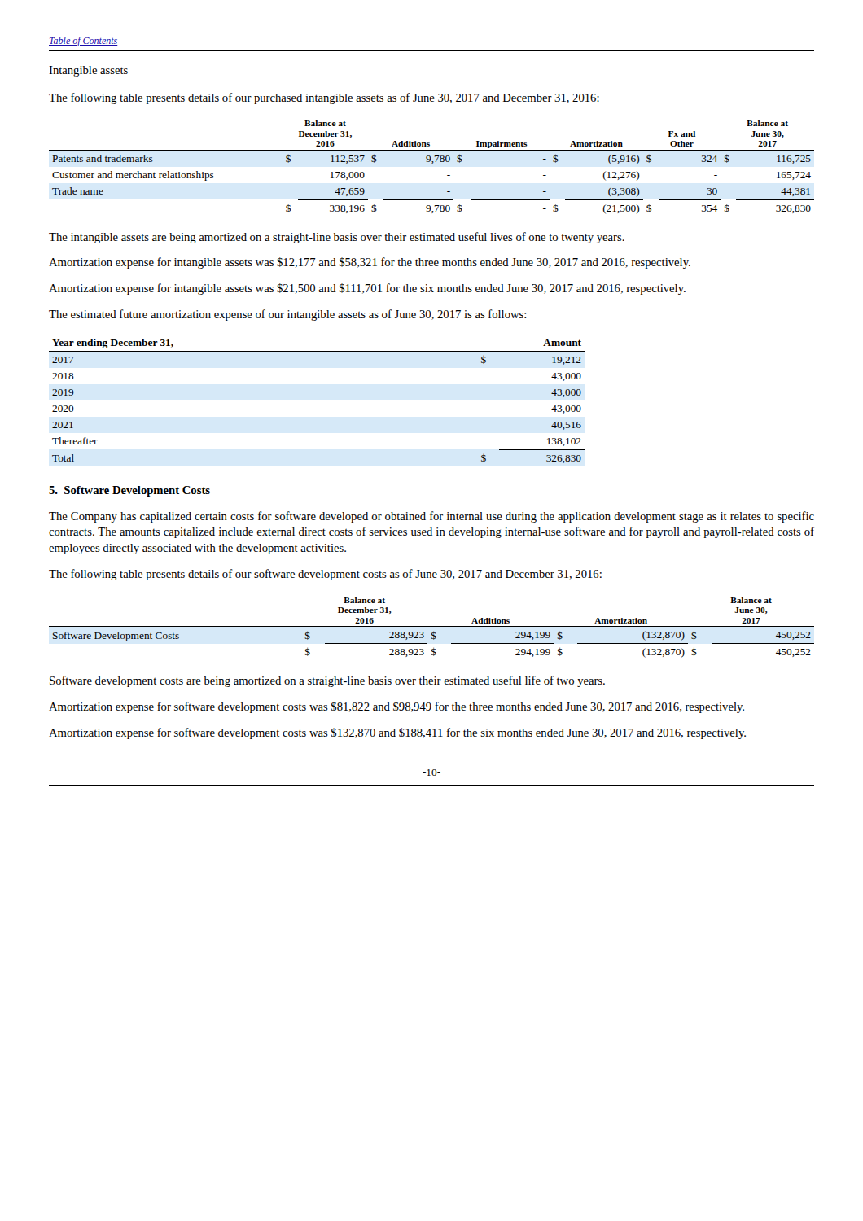Table of Contents
Intangible assets
The following table presents details of our purchased intangible assets as of June 30, 2017 and December 31, 2016:
| | Balance at December 31, 2016 | Additions | Impairments | Amortization | Fx and Other | Balance at June 30, 2017 |
| --- | --- | --- | --- | --- | --- | --- |
| Patents and trademarks | $ | 112,537 | $ | 9,780 | $ | - | $ | (5,916) | $ | 324 | $ | 116,725 |
| Customer and merchant relationships | | 178,000 | | - | | - | | (12,276) | | - | | 165,724 |
| Trade name | | 47,659 | | - | | - | | (3,308) | | 30 | | 44,381 |
| | $ | 338,196 | $ | 9,780 | $ | - | $ | (21,500) | $ | 354 | $ | 326,830 |
The intangible assets are being amortized on a straight-line basis over their estimated useful lives of one to twenty years.
Amortization expense for intangible assets was $12,177 and $58,321 for the three months ended June 30, 2017 and 2016, respectively.
Amortization expense for intangible assets was $21,500 and $111,701 for the six months ended June 30, 2017 and 2016, respectively.
The estimated future amortization expense of our intangible assets as of June 30, 2017 is as follows:
| Year ending December 31, | | | Amount |
| --- | --- | --- | --- |
| 2017 | | $ | 19,212 |
| 2018 | | | 43,000 |
| 2019 | | | 43,000 |
| 2020 | | | 43,000 |
| 2021 | | | 40,516 |
| Thereafter | | | 138,102 |
| Total | | $ | 326,830 |
5. Software Development Costs
The Company has capitalized certain costs for software developed or obtained for internal use during the application development stage as it relates to specific contracts. The amounts capitalized include external direct costs of services used in developing internal-use software and for payroll and payroll-related costs of employees directly associated with the development activities.
The following table presents details of our software development costs as of June 30, 2017 and December 31, 2016:
| | Balance at December 31, 2016 | Additions | Amortization | Balance at June 30, 2017 |
| --- | --- | --- | --- | --- |
| Software Development Costs | $ | 288,923 | $ | 294,199 | $ | (132,870) | $ | 450,252 |
| | $ | 288,923 | $ | 294,199 | $ | (132,870) | $ | 450,252 |
Software development costs are being amortized on a straight-line basis over their estimated useful life of two years.
Amortization expense for software development costs was $81,822 and $98,949 for the three months ended June 30, 2017 and 2016, respectively.
Amortization expense for software development costs was $132,870 and $188,411 for the six months ended June 30, 2017 and 2016, respectively.
-10-